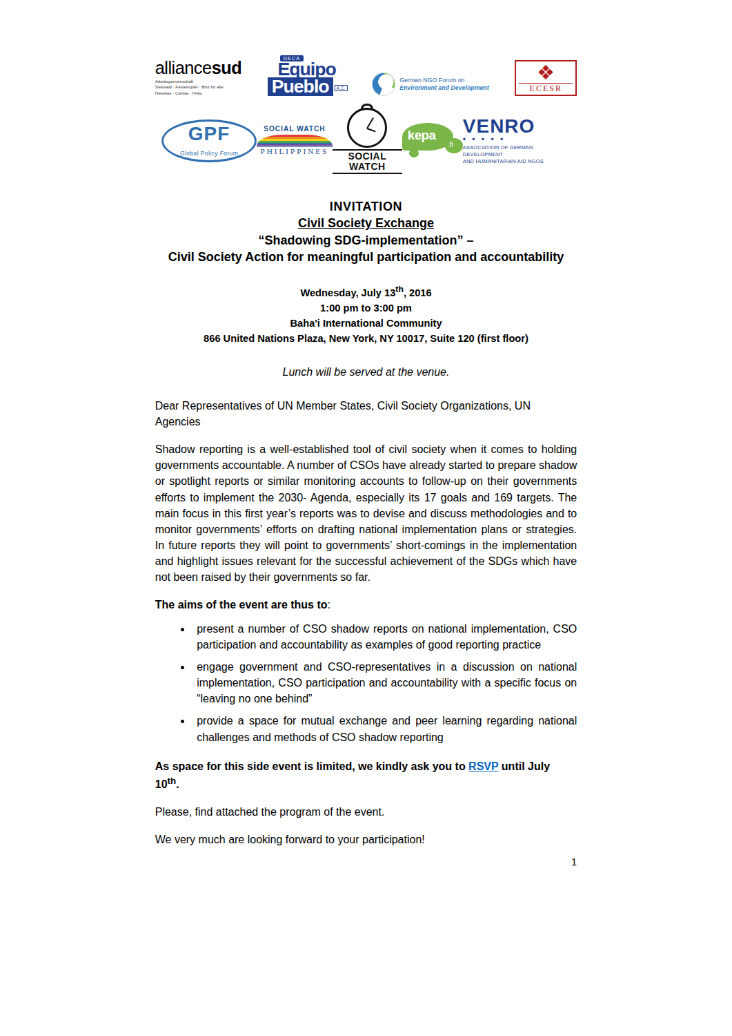alliance sud
Arbeitsgemeinschaft
Swissaid · Fastenopfer · Brot für alle
Helvetas · Caritas · Heks
DECA
Equipo
Pueblo A.C.
German NGO Forum on
Environment and Development
❖
ECESR
GPF
Global Policy Forum
SOCIAL WATCH
PHILIPPINES
SOCIAL WATCH
kepa .fi
VENRO
• • • • •
ASSOCIATION OF GERMAN DEVELOPMENT
AND HUMANITARIAN AID NGOS
INVITATION
Civil Society Exchange
“Shadowing SDG-implementation” –
Civil Society Action for meaningful participation and accountability
Wednesday, July 13th, 2016
1:00 pm to 3:00 pm
Baha'i International Community
866 United Nations Plaza, New York, NY 10017, Suite 120 (first floor)
Lunch will be served at the venue.
Dear Representatives of UN Member States, Civil Society Organizations, UN Agencies
Shadow reporting is a well-established tool of civil society when it comes to holding governments accountable. A number of CSOs have already started to prepare shadow or spotlight reports or similar monitoring accounts to follow-up on their governments efforts to implement the 2030- Agenda, especially its 17 goals and 169 targets. The main focus in this first year’s reports was to devise and discuss methodologies and to monitor governments’ efforts on drafting national implementation plans or strategies. In future reports they will point to governments’ short-comings in the implementation and highlight issues relevant for the successful achievement of the SDGs which have not been raised by their governments so far.
The aims of the event are thus to:
present a number of CSO shadow reports on national implementation, CSO participation and accountability as examples of good reporting practice
engage government and CSO-representatives in a discussion on national implementation, CSO participation and accountability with a specific focus on “leaving no one behind”
provide a space for mutual exchange and peer learning regarding national challenges and methods of CSO shadow reporting
As space for this side event is limited, we kindly ask you to RSVP until July 10th.
Please, find attached the program of the event.
We very much are looking forward to your participation!
1